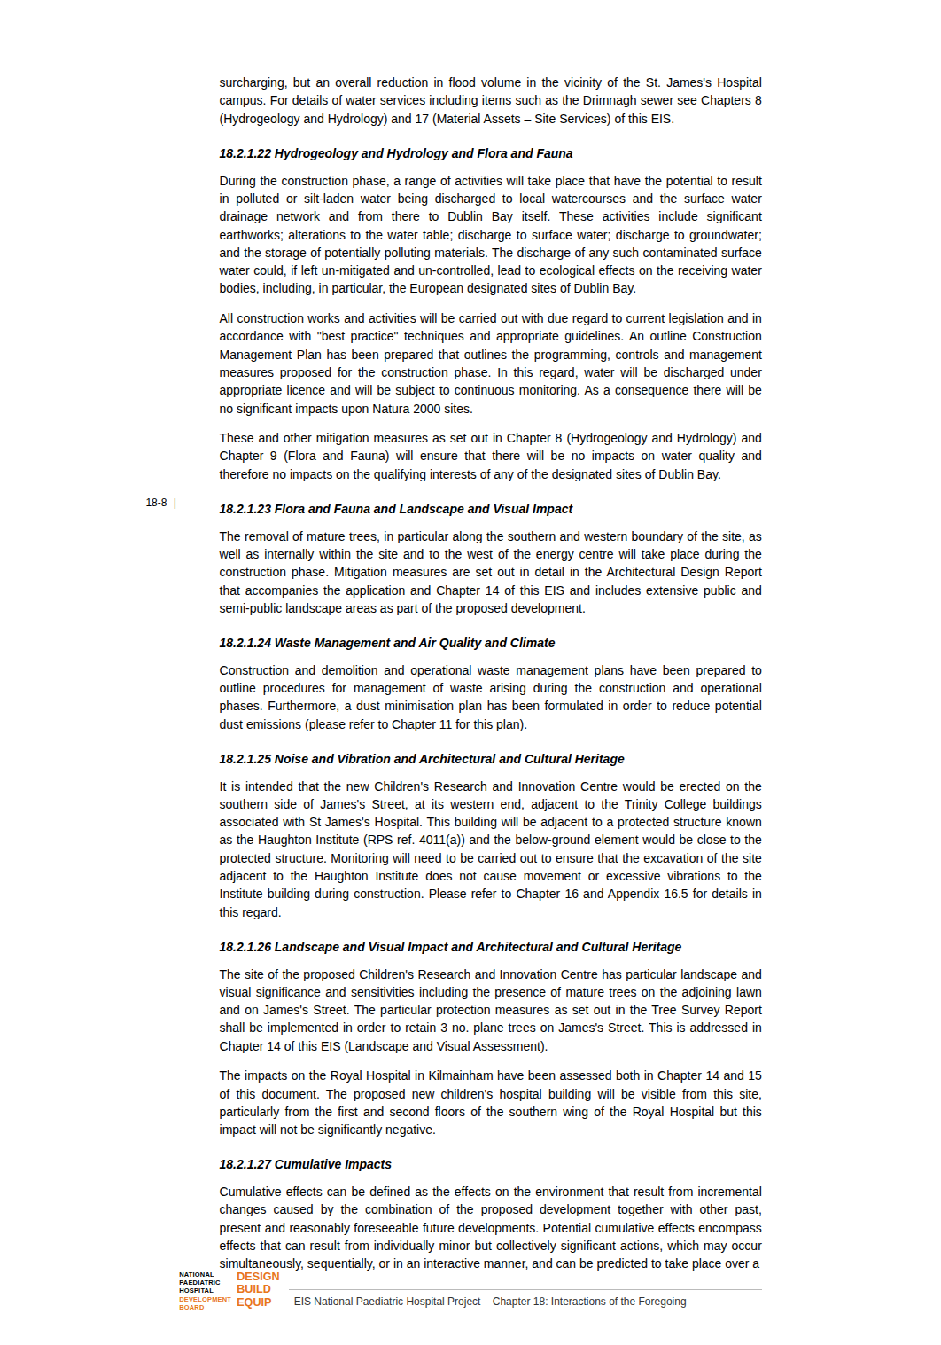18-8 |
surcharging, but an overall reduction in flood volume in the vicinity of the St. James's Hospital campus. For details of water services including items such as the Drimnagh sewer see Chapters 8 (Hydrogeology and Hydrology) and 17 (Material Assets – Site Services) of this EIS.
18.2.1.22 Hydrogeology and Hydrology and Flora and Fauna
During the construction phase, a range of activities will take place that have the potential to result in polluted or silt-laden water being discharged to local watercourses and the surface water drainage network and from there to Dublin Bay itself. These activities include significant earthworks; alterations to the water table; discharge to surface water; discharge to groundwater; and the storage of potentially polluting materials. The discharge of any such contaminated surface water could, if left un-mitigated and un-controlled, lead to ecological effects on the receiving water bodies, including, in particular, the European designated sites of Dublin Bay.
All construction works and activities will be carried out with due regard to current legislation and in accordance with "best practice" techniques and appropriate guidelines. An outline Construction Management Plan has been prepared that outlines the programming, controls and management measures proposed for the construction phase. In this regard, water will be discharged under appropriate licence and will be subject to continuous monitoring. As a consequence there will be no significant impacts upon Natura 2000 sites.
These and other mitigation measures as set out in Chapter 8 (Hydrogeology and Hydrology) and Chapter 9 (Flora and Fauna) will ensure that there will be no impacts on water quality and therefore no impacts on the qualifying interests of any of the designated sites of Dublin Bay.
18.2.1.23 Flora and Fauna and Landscape and Visual Impact
The removal of mature trees, in particular along the southern and western boundary of the site, as well as internally within the site and to the west of the energy centre will take place during the construction phase. Mitigation measures are set out in detail in the Architectural Design Report that accompanies the application and Chapter 14 of this EIS and includes extensive public and semi-public landscape areas as part of the proposed development.
18.2.1.24 Waste Management and Air Quality and Climate
Construction and demolition and operational waste management plans have been prepared to outline procedures for management of waste arising during the construction and operational phases. Furthermore, a dust minimisation plan has been formulated in order to reduce potential dust emissions (please refer to Chapter 11 for this plan).
18.2.1.25 Noise and Vibration and Architectural and Cultural Heritage
It is intended that the new Children's Research and Innovation Centre would be erected on the southern side of James's Street, at its western end, adjacent to the Trinity College buildings associated with St James's Hospital. This building will be adjacent to a protected structure known as the Haughton Institute (RPS ref. 4011(a)) and the below-ground element would be close to the protected structure. Monitoring will need to be carried out to ensure that the excavation of the site adjacent to the Haughton Institute does not cause movement or excessive vibrations to the Institute building during construction. Please refer to Chapter 16 and Appendix 16.5 for details in this regard.
18.2.1.26 Landscape and Visual Impact and Architectural and Cultural Heritage
The site of the proposed Children's Research and Innovation Centre has particular landscape and visual significance and sensitivities including the presence of mature trees on the adjoining lawn and on James's Street. The particular protection measures as set out in the Tree Survey Report shall be implemented in order to retain 3 no. plane trees on James's Street. This is addressed in Chapter 14 of this EIS (Landscape and Visual Assessment).
The impacts on the Royal Hospital in Kilmainham have been assessed both in Chapter 14 and 15 of this document. The proposed new children's hospital building will be visible from this site, particularly from the first and second floors of the southern wing of the Royal Hospital but this impact will not be significantly negative.
18.2.1.27 Cumulative Impacts
Cumulative effects can be defined as the effects on the environment that result from incremental changes caused by the combination of the proposed development together with other past, present and reasonably foreseeable future developments. Potential cumulative effects encompass effects that can result from individually minor but collectively significant actions, which may occur simultaneously, sequentially, or in an interactive manner, and can be predicted to take place over a
NATIONAL
PAEDIATRIC
HOSPITAL
DEVELOPMENT
BOARD
DESIGN
BUILD
EQUIP
EIS National Paediatric Hospital Project – Chapter 18: Interactions of the Foregoing